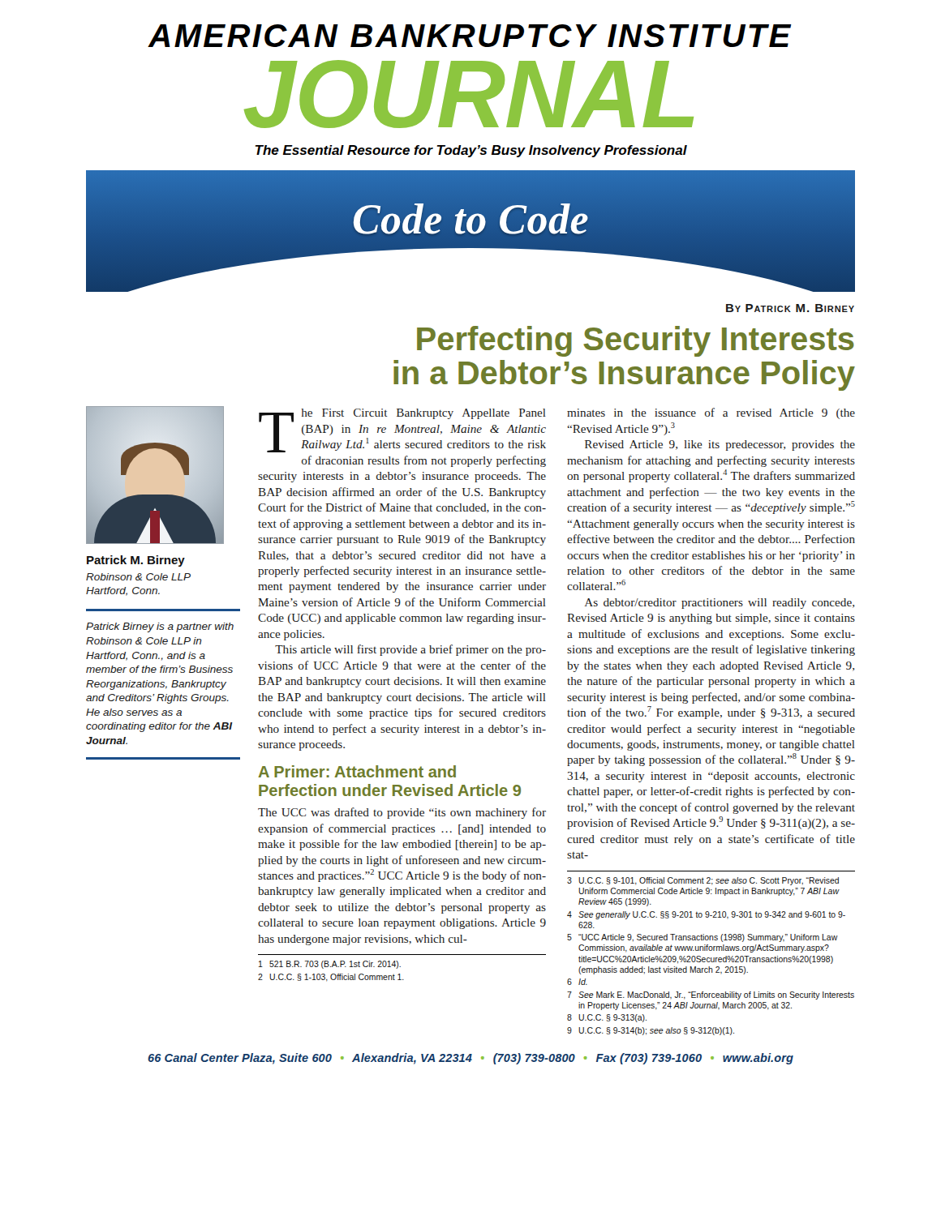AMERICAN BANKRUPTCY INSTITUTE
JOURNAL
The Essential Resource for Today’s Busy Insolvency Professional
Code to Code
By Patrick M. Birney
Perfecting Security Interests
in a Debtor’s Insurance Policy
Patrick M. Birney
Robinson & Cole LLP
Hartford, Conn.
Patrick Birney is a partner with Robinson & Cole LLP in Hartford, Conn., and is a member of the firm’s Business Reorganizations, Bankruptcy and Creditors’ Rights Groups. He also serves as a coordinating editor for the ABI Journal.
The First Circuit Bankruptcy Appellate Panel (BAP) in In re Montreal, Maine & Atlantic Railway Ltd.1 alerts secured creditors to the risk of draconian results from not properly perfecting security interests in a debtor’s insurance proceeds. The BAP decision affirmed an order of the U.S. Bankruptcy Court for the District of Maine that concluded, in the context of approving a settlement between a debtor and its insurance carrier pursuant to Rule 9019 of the Bankruptcy Rules, that a debtor’s secured creditor did not have a properly perfected security interest in an insurance settlement payment tendered by the insurance carrier under Maine’s version of Article 9 of the Uniform Commercial Code (UCC) and applicable common law regarding insurance policies.
This article will first provide a brief primer on the provisions of UCC Article 9 that were at the center of the BAP and bankruptcy court decisions. It will then examine the BAP and bankruptcy court decisions. The article will conclude with some practice tips for secured creditors who intend to perfect a security interest in a debtor’s insurance proceeds.
A Primer: Attachment and
Perfection under Revised Article 9
The UCC was drafted to provide “its own machinery for expansion of commercial practices … [and] intended to make it possible for the law embodied [therein] to be applied by the courts in light of unforeseen and new circumstances and practices.”2 UCC Article 9 is the body of nonbankruptcy law generally implicated when a creditor and debtor seek to utilize the debtor’s personal property as collateral to secure loan repayment obligations. Article 9 has undergone major revisions, which cul-
1521 B.R. 703 (B.A.P. 1st Cir. 2014).
2 U.C.C. § 1-103, Official Comment 1.
minates in the issuance of a revised Article 9 (the “Revised Article 9”).3
Revised Article 9, like its predecessor, provides the mechanism for attaching and perfecting security interests on personal property collateral.4 The drafters summarized attachment and perfection — the two key events in the creation of a security interest — as “deceptively simple.”5 “Attachment generally occurs when the security interest is effective between the creditor and the debtor.... Perfection occurs when the creditor establishes his or her ‘priority’ in relation to other creditors of the debtor in the same collateral.”6
As debtor/creditor practitioners will readily concede, Revised Article 9 is anything but simple, since it contains a multitude of exclusions and exceptions. Some exclusions and exceptions are the result of legislative tinkering by the states when they each adopted Revised Article 9, the nature of the particular personal property in which a security interest is being perfected, and/or some combination of the two.7 For example, under § 9-313, a secured creditor would perfect a security interest in “negotiable documents, goods, instruments, money, or tangible chattel paper by taking possession of the collateral.”8 Under § 9-314, a security interest in “deposit accounts, electronic chattel paper, or letter-of-credit rights is perfected by control,” with the concept of control governed by the relevant provision of Revised Article 9.9 Under § 9-311(a)(2), a secured creditor must rely on a state’s certificate of title stat-
3 U.C.C. § 9-101, Official Comment 2; see also C. Scott Pryor, “Revised Uniform Commercial Code Article 9: Impact in Bankruptcy,” 7 ABI Law Review 465 (1999).
4 See generally U.C.C. §§ 9-201 to 9-210, 9-301 to 9-342 and 9-601 to 9-628.
5“UCC Article 9, Secured Transactions (1998) Summary,” Uniform Law Commission, available at www.uniformlaws.org/ActSummary.aspx?title=UCC%20Article%209,%20Secured%20Transactions%20(1998) (emphasis added; last visited March 2, 2015).
6 Id.
7 See Mark E. MacDonald, Jr., “Enforceability of Limits on Security Interests in Property Licenses,” 24 ABI Journal, March 2005, at 32.
8 U.C.C. § 9-313(a).
9 U.C.C. § 9-314(b); see also § 9-312(b)(1).
66 Canal Center Plaza, Suite 600 • Alexandria, VA 22314 • (703) 739-0800 • Fax (703) 739-1060 • www.abi.org